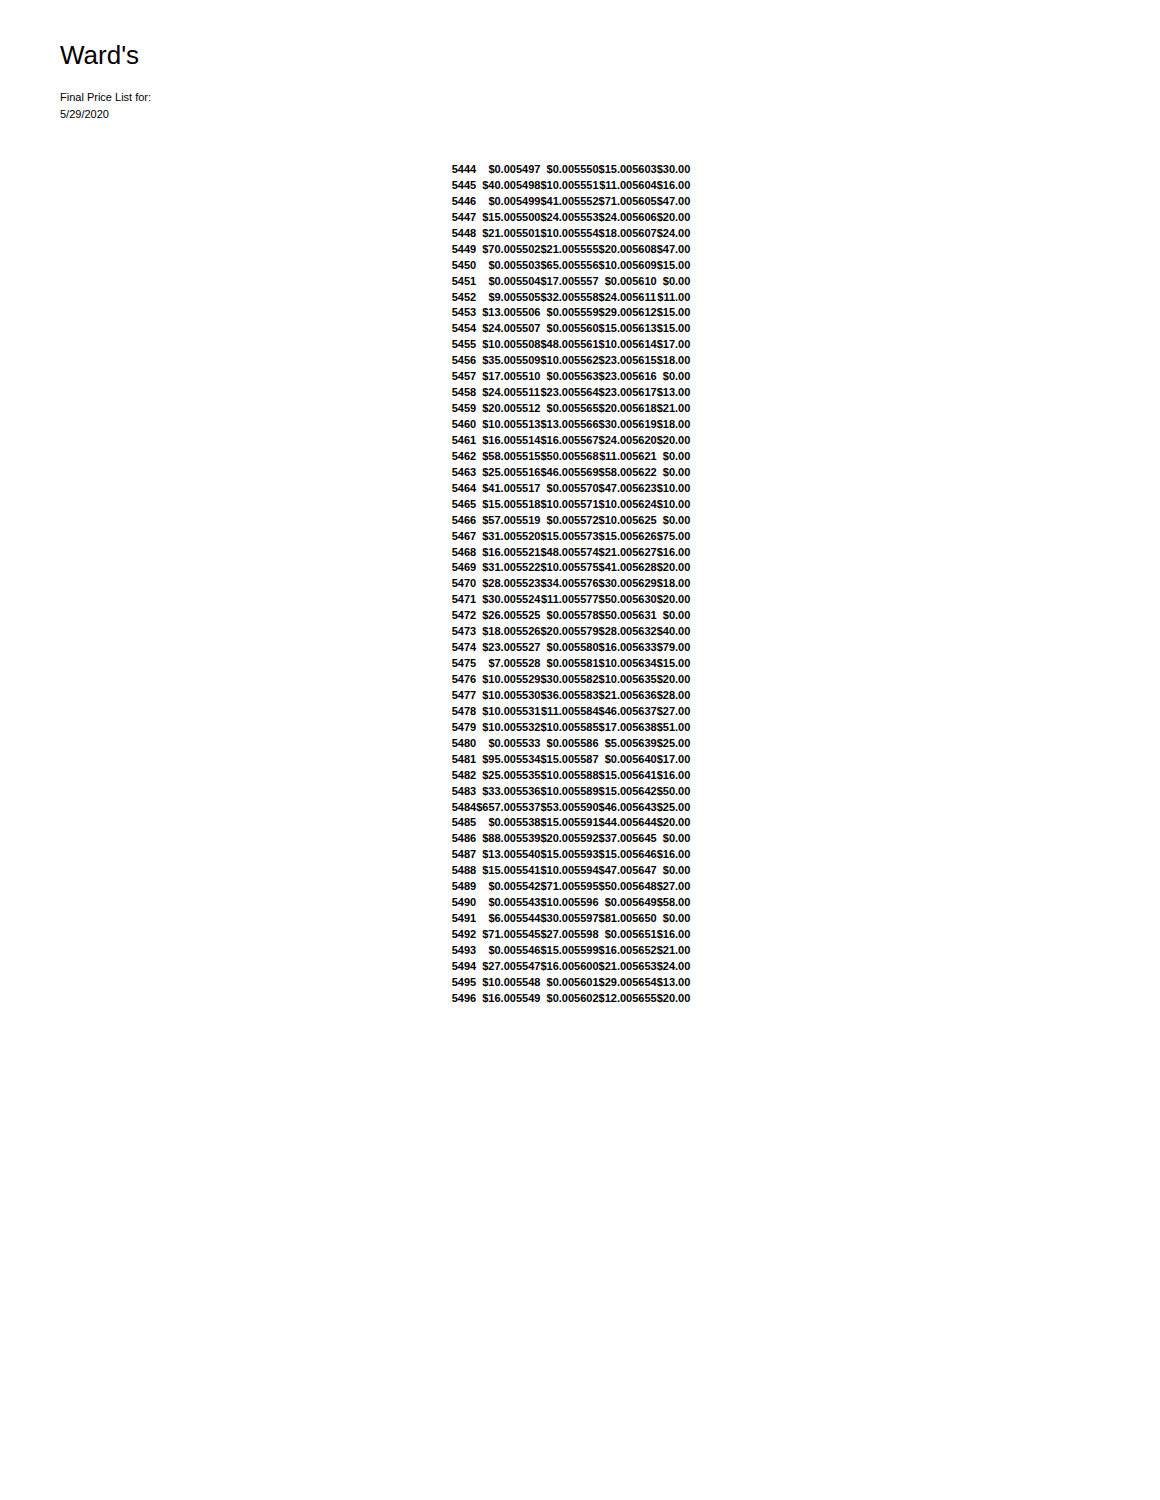Ward's
Final Price List for:
5/29/2020
| 5444 | $0.00 | 5497 | $0.00 | 5550 | $15.00 | 5603 | $30.00 |
| 5445 | $40.00 | 5498 | $10.00 | 5551 | $11.00 | 5604 | $16.00 |
| 5446 | $0.00 | 5499 | $41.00 | 5552 | $71.00 | 5605 | $47.00 |
| 5447 | $15.00 | 5500 | $24.00 | 5553 | $24.00 | 5606 | $20.00 |
| 5448 | $21.00 | 5501 | $10.00 | 5554 | $18.00 | 5607 | $24.00 |
| 5449 | $70.00 | 5502 | $21.00 | 5555 | $20.00 | 5608 | $47.00 |
| 5450 | $0.00 | 5503 | $65.00 | 5556 | $10.00 | 5609 | $15.00 |
| 5451 | $0.00 | 5504 | $17.00 | 5557 | $0.00 | 5610 | $0.00 |
| 5452 | $9.00 | 5505 | $32.00 | 5558 | $24.00 | 5611 | $11.00 |
| 5453 | $13.00 | 5506 | $0.00 | 5559 | $29.00 | 5612 | $15.00 |
| 5454 | $24.00 | 5507 | $0.00 | 5560 | $15.00 | 5613 | $15.00 |
| 5455 | $10.00 | 5508 | $48.00 | 5561 | $10.00 | 5614 | $17.00 |
| 5456 | $35.00 | 5509 | $10.00 | 5562 | $23.00 | 5615 | $18.00 |
| 5457 | $17.00 | 5510 | $0.00 | 5563 | $23.00 | 5616 | $0.00 |
| 5458 | $24.00 | 5511 | $23.00 | 5564 | $23.00 | 5617 | $13.00 |
| 5459 | $20.00 | 5512 | $0.00 | 5565 | $20.00 | 5618 | $21.00 |
| 5460 | $10.00 | 5513 | $13.00 | 5566 | $30.00 | 5619 | $18.00 |
| 5461 | $16.00 | 5514 | $16.00 | 5567 | $24.00 | 5620 | $20.00 |
| 5462 | $58.00 | 5515 | $50.00 | 5568 | $11.00 | 5621 | $0.00 |
| 5463 | $25.00 | 5516 | $46.00 | 5569 | $58.00 | 5622 | $0.00 |
| 5464 | $41.00 | 5517 | $0.00 | 5570 | $47.00 | 5623 | $10.00 |
| 5465 | $15.00 | 5518 | $10.00 | 5571 | $10.00 | 5624 | $10.00 |
| 5466 | $57.00 | 5519 | $0.00 | 5572 | $10.00 | 5625 | $0.00 |
| 5467 | $31.00 | 5520 | $15.00 | 5573 | $15.00 | 5626 | $75.00 |
| 5468 | $16.00 | 5521 | $48.00 | 5574 | $21.00 | 5627 | $16.00 |
| 5469 | $31.00 | 5522 | $10.00 | 5575 | $41.00 | 5628 | $20.00 |
| 5470 | $28.00 | 5523 | $34.00 | 5576 | $30.00 | 5629 | $18.00 |
| 5471 | $30.00 | 5524 | $11.00 | 5577 | $50.00 | 5630 | $20.00 |
| 5472 | $26.00 | 5525 | $0.00 | 5578 | $50.00 | 5631 | $0.00 |
| 5473 | $18.00 | 5526 | $20.00 | 5579 | $28.00 | 5632 | $40.00 |
| 5474 | $23.00 | 5527 | $0.00 | 5580 | $16.00 | 5633 | $79.00 |
| 5475 | $7.00 | 5528 | $0.00 | 5581 | $10.00 | 5634 | $15.00 |
| 5476 | $10.00 | 5529 | $30.00 | 5582 | $10.00 | 5635 | $20.00 |
| 5477 | $10.00 | 5530 | $36.00 | 5583 | $21.00 | 5636 | $28.00 |
| 5478 | $10.00 | 5531 | $11.00 | 5584 | $46.00 | 5637 | $27.00 |
| 5479 | $10.00 | 5532 | $10.00 | 5585 | $17.00 | 5638 | $51.00 |
| 5480 | $0.00 | 5533 | $0.00 | 5586 | $5.00 | 5639 | $25.00 |
| 5481 | $95.00 | 5534 | $15.00 | 5587 | $0.00 | 5640 | $17.00 |
| 5482 | $25.00 | 5535 | $10.00 | 5588 | $15.00 | 5641 | $16.00 |
| 5483 | $33.00 | 5536 | $10.00 | 5589 | $15.00 | 5642 | $50.00 |
| 5484 | $657.00 | 5537 | $53.00 | 5590 | $46.00 | 5643 | $25.00 |
| 5485 | $0.00 | 5538 | $15.00 | 5591 | $44.00 | 5644 | $20.00 |
| 5486 | $88.00 | 5539 | $20.00 | 5592 | $37.00 | 5645 | $0.00 |
| 5487 | $13.00 | 5540 | $15.00 | 5593 | $15.00 | 5646 | $16.00 |
| 5488 | $15.00 | 5541 | $10.00 | 5594 | $47.00 | 5647 | $0.00 |
| 5489 | $0.00 | 5542 | $71.00 | 5595 | $50.00 | 5648 | $27.00 |
| 5490 | $0.00 | 5543 | $10.00 | 5596 | $0.00 | 5649 | $58.00 |
| 5491 | $6.00 | 5544 | $30.00 | 5597 | $81.00 | 5650 | $0.00 |
| 5492 | $71.00 | 5545 | $27.00 | 5598 | $0.00 | 5651 | $16.00 |
| 5493 | $0.00 | 5546 | $15.00 | 5599 | $16.00 | 5652 | $21.00 |
| 5494 | $27.00 | 5547 | $16.00 | 5600 | $21.00 | 5653 | $24.00 |
| 5495 | $10.00 | 5548 | $0.00 | 5601 | $29.00 | 5654 | $13.00 |
| 5496 | $16.00 | 5549 | $0.00 | 5602 | $12.00 | 5655 | $20.00 |